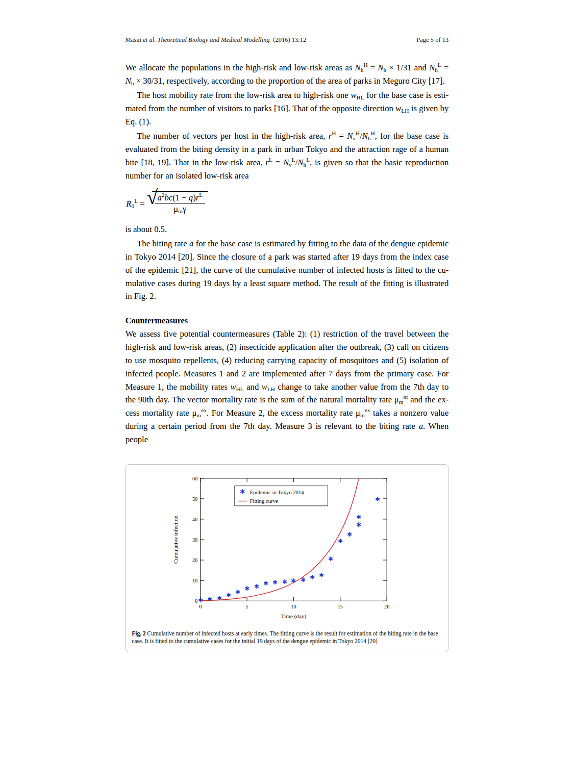Masui et al. Theoretical Biology and Medical Modelling (2016) 13:12
Page 5 of 13
We allocate the populations in the high-risk and low-risk areas as NhH = Nh × 1/31 and NhL = Nh × 30/31, respectively, according to the proportion of the area of parks in Meguro City [17].
The host mobility rate from the low-risk area to high-risk one wHL for the base case is estimated from the number of visitors to parks [16]. That of the opposite direction wLH is given by Eq. (1).
The number of vectors per host in the high-risk area, rH = NvH/NhH, for the base case is evaluated from the biting density in a park in urban Tokyo and the attraction rage of a human bite [18, 19]. That in the low-risk area, rL = NvL/NhL, is given so that the basic reproduction number for an isolated low-risk area
R0L = a2bc(1 − q)rL μmγ
is about 0.5.
The biting rate a for the base case is estimated by fitting to the data of the dengue epidemic in Tokyo 2014 [20]. Since the closure of a park was started after 19 days from the index case of the epidemic [21], the curve of the cumulative number of infected hosts is fitted to the cumulative cases during 19 days by a least square method. The result of the fitting is illustrated in Fig. 2.
Countermeasures
We assess five potential countermeasures (Table 2): (1) restriction of the travel between the high-risk and low-risk areas, (2) insecticide application after the outbreak, (3) call on citizens to use mosquito repellents, (4) reducing carrying capacity of mosquitoes and (5) isolation of infected people. Measures 1 and 2 are implemented after 7 days from the primary case. For Measure 1, the mobility rates wHL and wLH change to take another value from the 7th day to the 90th day. The vector mortality rate is the sum of the natural mortality rate μmnt and the excess mortality rate μmex. For Measure 2, the excess mortality rate μmex takes a nonzero value during a certain period from the 7th day. Measure 3 is relevant to the biting rate a. When people
0 10 20 30 40 50 60 0 5 10 15 20 Time (day) Cumulative infection ✱ ✱ ✱ ✱ ✱ ✱ ✱ ✱ ✱ ✱ ✱ ✱ ✱ ✱ ✱ ✱ ✱ ✱ ✱ ✱ ✱ Epidemic in Tokyo 2014 Fitting curve
Fig. 2 Cumulative number of infected hosts at early times. The fitting curve is the result for estimation of the biting rate in the base case. It is fitted to the cumulative cases for the initial 19 days of the dengue epidemic in Tokyo 2014 [20]